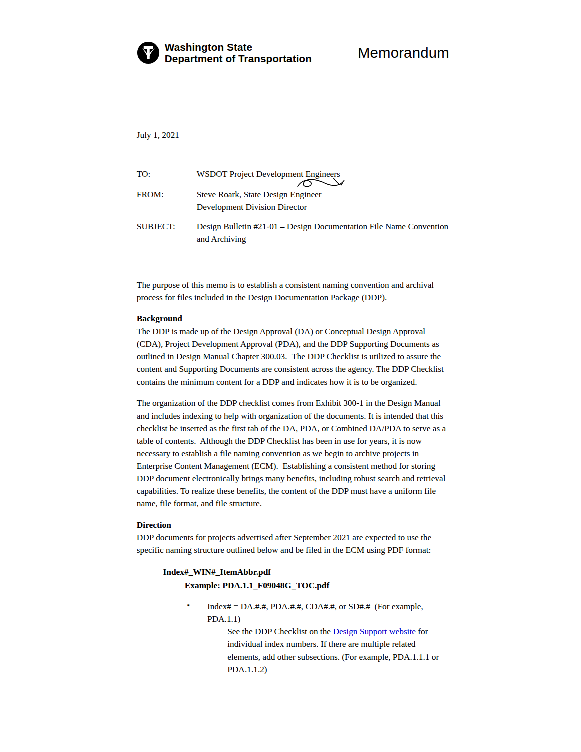Washington State
Department of Transportation
Memorandum
July 1, 2021
| TO: | WSDOT Project Development Engineers |
| FROM: | Steve Roark, State Design Engineer Development Division Director |
| SUBJECT: | Design Bulletin #21-01 – Design Documentation File Name Convention and Archiving |
The purpose of this memo is to establish a consistent naming convention and archival process for files included in the Design Documentation Package (DDP).
Background
The DDP is made up of the Design Approval (DA) or Conceptual Design Approval (CDA), Project Development Approval (PDA), and the DDP Supporting Documents as outlined in Design Manual Chapter 300.03. The DDP Checklist is utilized to assure the content and Supporting Documents are consistent across the agency. The DDP Checklist contains the minimum content for a DDP and indicates how it is to be organized.
The organization of the DDP checklist comes from Exhibit 300-1 in the Design Manual and includes indexing to help with organization of the documents. It is intended that this checklist be inserted as the first tab of the DA, PDA, or Combined DA/PDA to serve as a table of contents. Although the DDP Checklist has been in use for years, it is now necessary to establish a file naming convention as we begin to archive projects in Enterprise Content Management (ECM). Establishing a consistent method for storing DDP document electronically brings many benefits, including robust search and retrieval capabilities. To realize these benefits, the content of the DDP must have a uniform file name, file format, and file structure.
Direction
DDP documents for projects advertised after September 2021 are expected to use the specific naming structure outlined below and be filed in the ECM using PDF format:
Index#_WIN#_ItemAbbr.pdf Example: PDA.1.1_F09048G_TOC.pdf
Index# = DA.#.#, PDA.#.#, CDA#.#, or SD#.# (For example, PDA.1.1) See the DDP Checklist on the Design Support website for individual index numbers. If there are multiple related elements, add other subsections. (For example, PDA.1.1.1 or PDA.1.1.2)